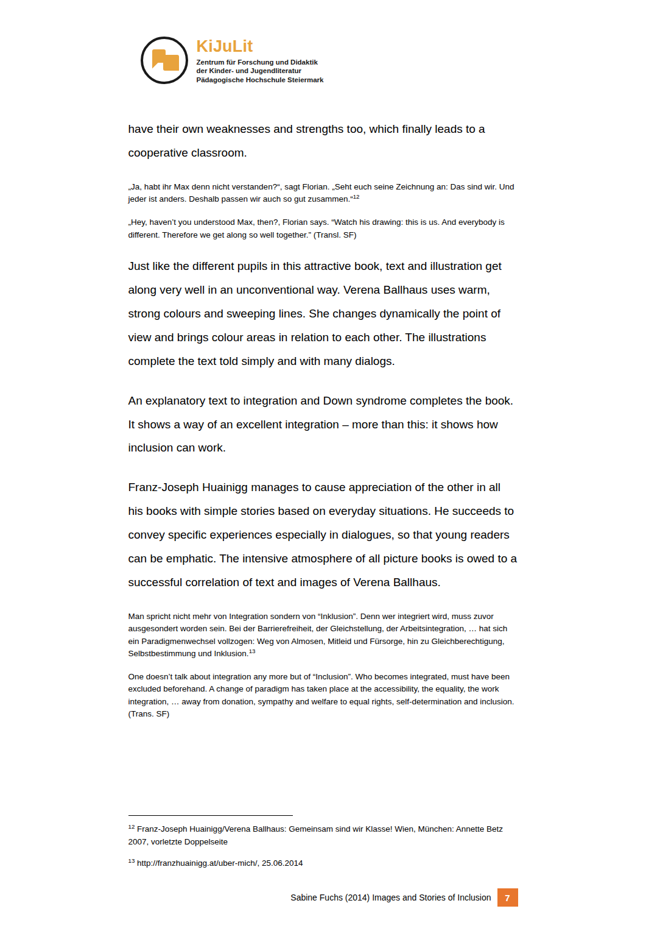KiJuLit
Zentrum für Forschung und Didaktik
der Kinder- und Jugendliteratur
Pädagogische Hochschule Steiermark
have their own weaknesses and strengths too, which finally leads to a cooperative classroom.
„Ja, habt ihr Max denn nicht verstanden?“, sagt Florian. „Seht euch seine Zeichnung an: Das sind wir. Und jeder ist anders. Deshalb passen wir auch so gut zusammen.“12
„Hey, haven’t you understood Max, then?, Florian says. “Watch his drawing: this is us. And everybody is different. Therefore we get along so well together.” (Transl. SF)
Just like the different pupils in this attractive book, text and illustration get along very well in an unconventional way. Verena Ballhaus uses warm, strong colours and sweeping lines. She changes dynamically the point of view and brings colour areas in relation to each other. The illustrations complete the text told simply and with many dialogs.
An explanatory text to integration and Down syndrome completes the book. It shows a way of an excellent integration – more than this: it shows how inclusion can work.
Franz-Joseph Huainigg manages to cause appreciation of the other in all his books with simple stories based on everyday situations. He succeeds to convey specific experiences especially in dialogues, so that young readers can be emphatic. The intensive atmosphere of all picture books is owed to a successful correlation of text and images of Verena Ballhaus.
Man spricht nicht mehr von Integration sondern von “Inklusion”. Denn wer integriert wird, muss zuvor ausgesondert worden sein. Bei der Barrierefreiheit, der Gleichstellung, der Arbeitsintegration, … hat sich ein Paradigmenwechsel vollzogen: Weg von Almosen, Mitleid und Fürsorge, hin zu Gleichberechtigung, Selbstbestimmung und Inklusion.13
One doesn’t talk about integration any more but of “Inclusion”. Who becomes integrated, must have been excluded beforehand. A change of paradigm has taken place at the accessibility, the equality, the work integration, … away from donation, sympathy and welfare to equal rights, self-determination and inclusion. (Trans. SF)
12 Franz-Joseph Huainigg/Verena Ballhaus: Gemeinsam sind wir Klasse! Wien, München: Annette Betz 2007, vorletzte Doppelseite
13 http://franzhuainigg.at/uber-mich/, 25.06.2014
Sabine Fuchs (2014) Images and Stories of Inclusion
7